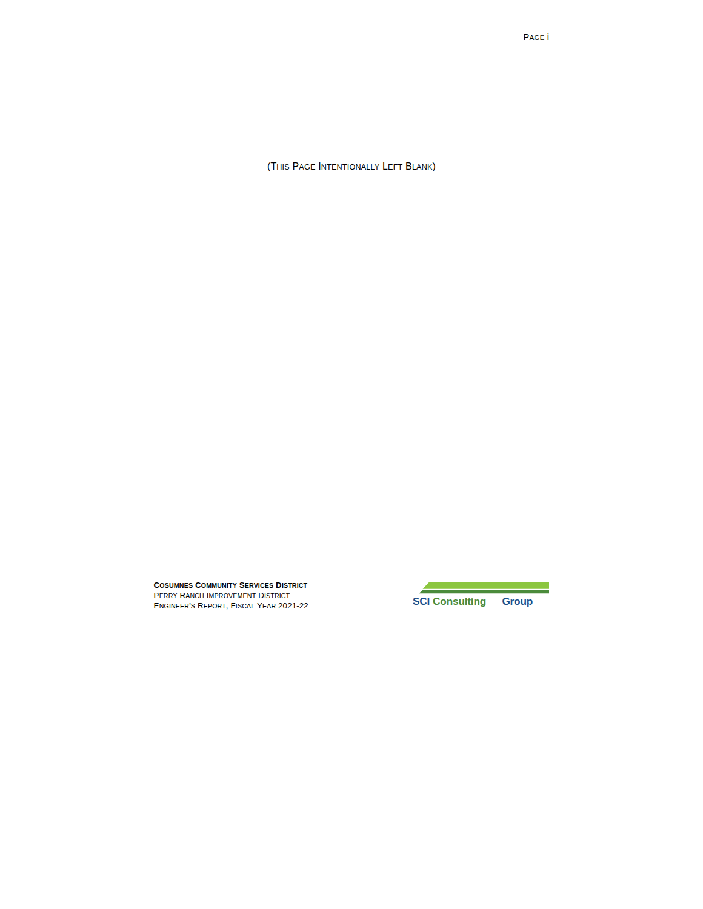PAGE i
(THIS PAGE INTENTIONALLY LEFT BLANK)
COSUMNES COMMUNITY SERVICES DISTRICT
PERRY RANCH IMPROVEMENT DISTRICT
ENGINEER'S REPORT, FISCAL YEAR 2021-22
SCI Consulting Group